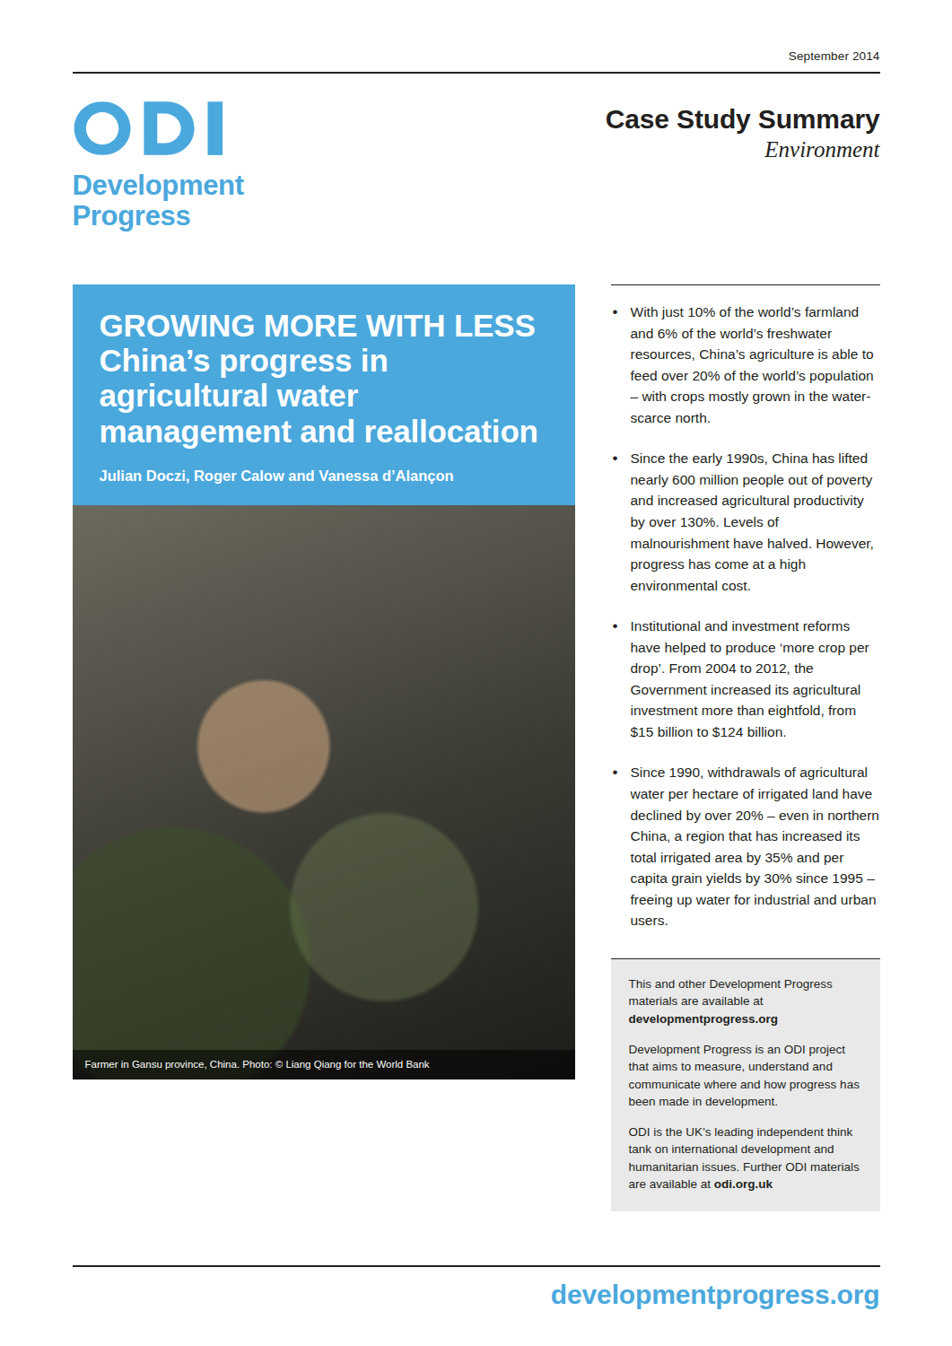September 2014
Development
Progress
Case Study Summary
Environment
GROWING MORE WITH LESS
China’s progress in agricultural water management and reallocation
Julian Doczi, Roger Calow and Vanessa d’Alançon
Farmer in Gansu province, China. Photo: © Liang Qiang for the World Bank
With just 10% of the world’s farmland and 6% of the world’s freshwater resources, China’s agriculture is able to feed over 20% of the world’s population – with crops mostly grown in the water-scarce north.
Since the early 1990s, China has lifted nearly 600 million people out of poverty and increased agricultural productivity by over 130%. Levels of malnourishment have halved. However, progress has come at a high environmental cost.
Institutional and investment reforms have helped to produce ‘more crop per drop’. From 2004 to 2012, the Government increased its agricultural investment more than eightfold, from $15 billion to $124 billion.
Since 1990, withdrawals of agricultural water per hectare of irrigated land have declined by over 20% – even in northern China, a region that has increased its total irrigated area by 35% and per capita grain yields by 30% since 1995 – freeing up water for industrial and urban users.
This and other Development Progress materials are available at developmentprogress.org
Development Progress is an ODI project that aims to measure, understand and communicate where and how progress has been made in development.
ODI is the UK’s leading independent think tank on international development and humanitarian issues. Further ODI materials are available at odi.org.uk
developmentprogress.org